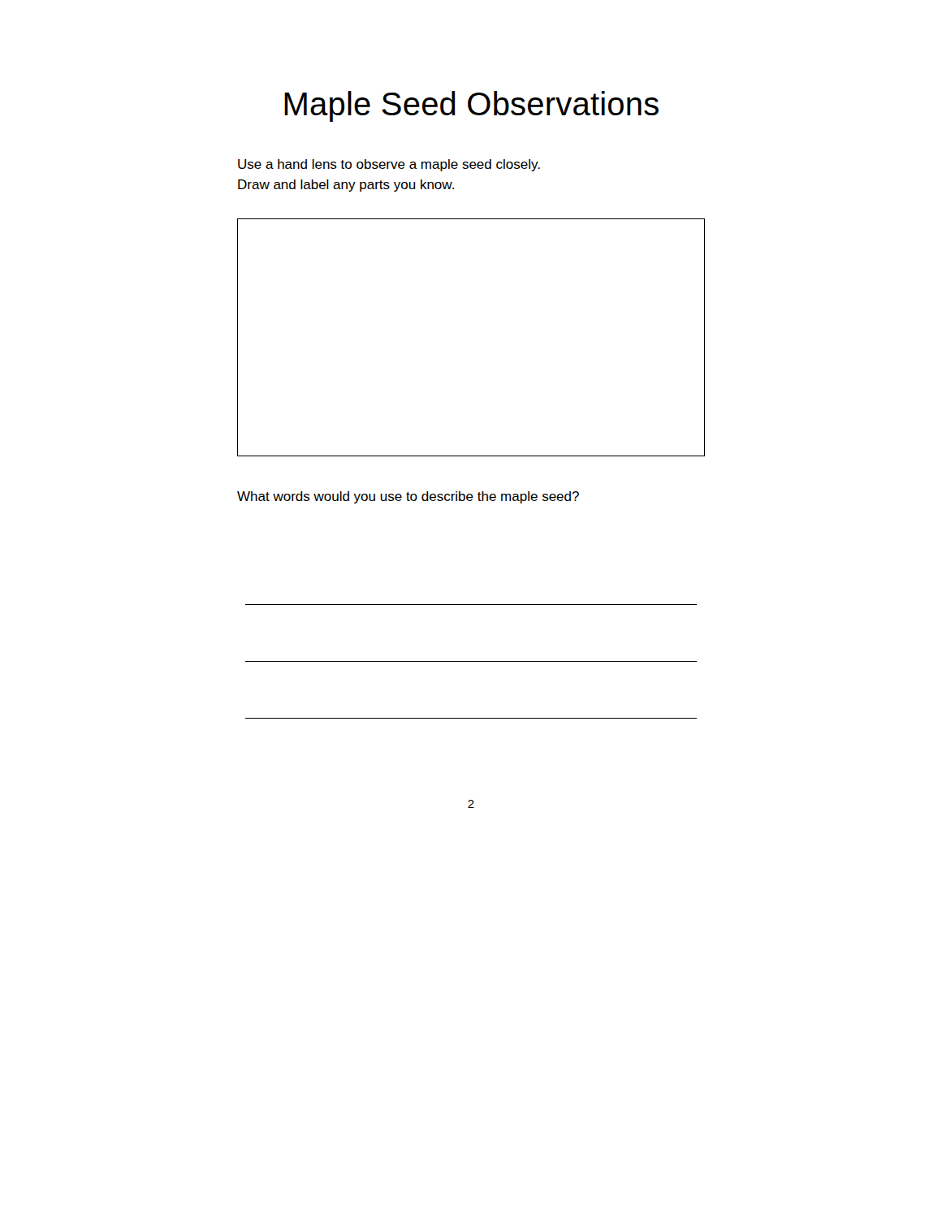Maple Seed Observations
Use a hand lens to observe a maple seed closely.
Draw and label any parts you know.
What words would you use to describe the maple seed?
2